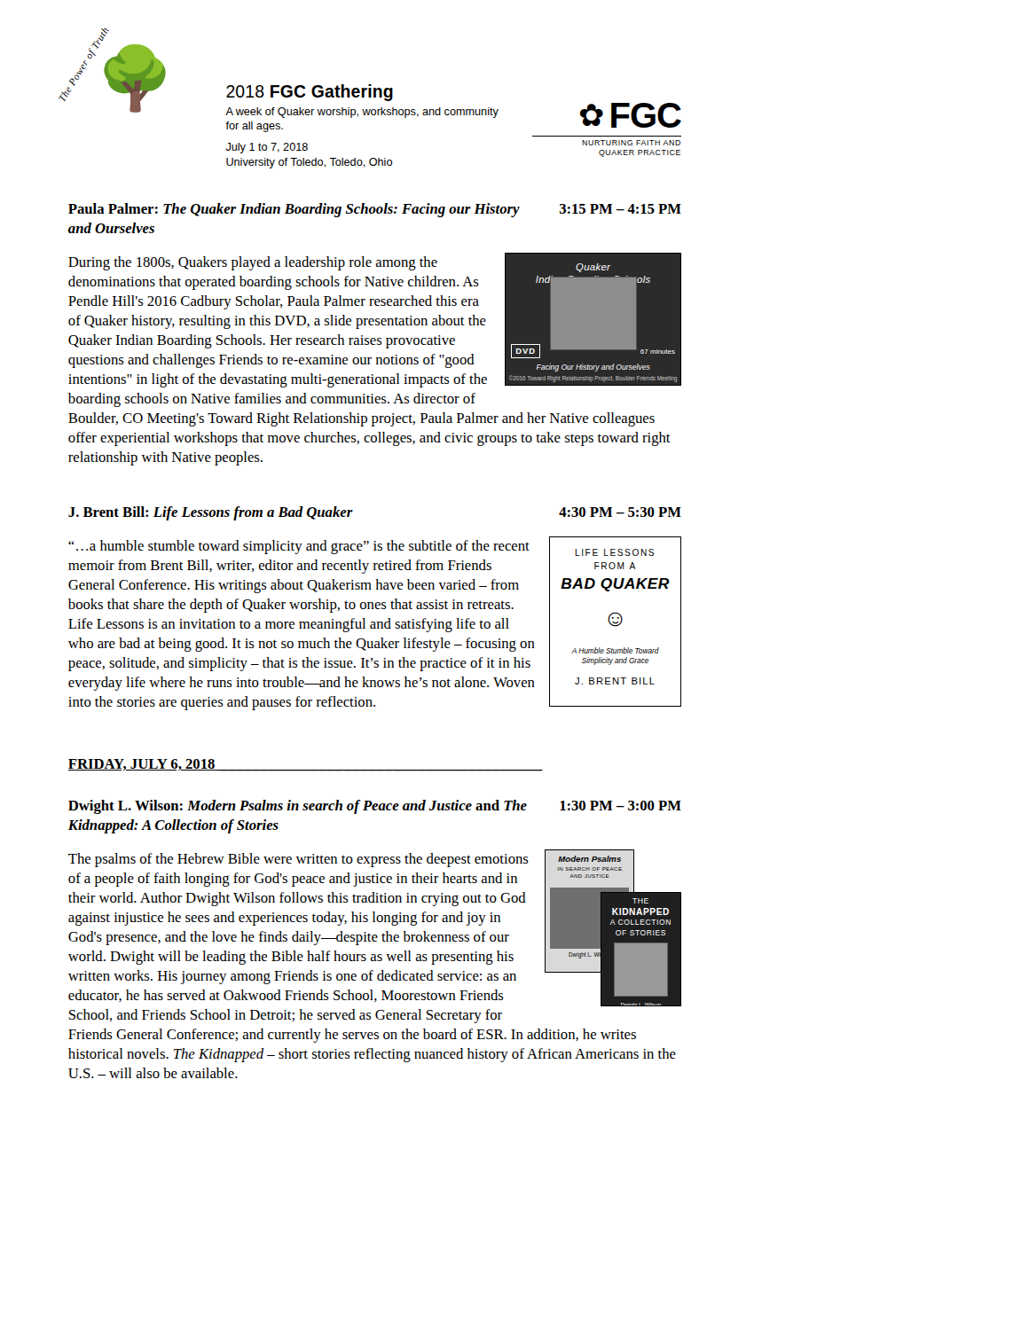🌳
The Power of Truth
2018 FGC Gathering
A week of Quaker worship, workshops, and community for all ages.
July 1 to 7, 2018
University of Toledo, Toledo, Ohio
✿ FGC
Nurturing Faith and
Quaker Practice
Paula Palmer: The Quaker Indian Boarding Schools: Facing our History and Ourselves
3:15 PM – 4:15 PM
Quaker
Indian Boarding Schools
DVD
67 minutes
Facing Our History and Ourselves
©2016 Toward Right Relationship Project, Boulder Friends Meeting
During the 1800s, Quakers played a leadership role among the denominations that operated boarding schools for Native children. As Pendle Hill's 2016 Cadbury Scholar, Paula Palmer researched this era of Quaker history, resulting in this DVD, a slide presentation about the Quaker Indian Boarding Schools. Her research raises provocative questions and challenges Friends to re-examine our notions of "good intentions" in light of the devastating multi-generational impacts of the boarding schools on Native families and communities. As director of Boulder, CO Meeting's Toward Right Relationship project, Paula Palmer and her Native colleagues offer experiential workshops that move churches, colleges, and civic groups to take steps toward right relationship with Native peoples.
J. Brent Bill: Life Lessons from a Bad Quaker
4:30 PM – 5:30 PM
LIFE LESSONS
FROM A
BAD QUAKER
☺
A Humble Stumble Toward
Simplicity and Grace
J. BRENT BILL
“…a humble stumble toward simplicity and grace” is the subtitle of the recent memoir from Brent Bill, writer, editor and recently retired from Friends General Conference. His writings about Quakerism have been varied – from books that share the depth of Quaker worship, to ones that assist in retreats. Life Lessons is an invitation to a more meaningful and satisfying life to all who are bad at being good. It is not so much the Quaker lifestyle – focusing on peace, solitude, and simplicity – that is the issue. It’s in the practice of it in his everyday life where he runs into trouble—and he knows he’s not alone. Woven into the stories are queries and pauses for reflection.
FRIDAY, JULY 6, 2018 _______________________________________
Dwight L. Wilson: Modern Psalms in search of Peace and Justice and The Kidnapped: A Collection of Stories
1:30 PM – 3:00 PM
Modern Psalms
IN SEARCH OF PEACE AND JUSTICE
Dwight L. Wilson
The KIDNAPPED
A Collection of Stories
Dwight L. Wilson
The psalms of the Hebrew Bible were written to express the deepest emotions of a people of faith longing for God's peace and justice in their hearts and in their world. Author Dwight Wilson follows this tradition in crying out to God against injustice he sees and experiences today, his longing for and joy in God's presence, and the love he finds daily—despite the brokenness of our world. Dwight will be leading the Bible half hours as well as presenting his written works. His journey among Friends is one of dedicated service: as an educator, he has served at Oakwood Friends School, Moorestown Friends School, and Friends School in Detroit; he served as General Secretary for Friends General Conference; and currently he serves on the board of ESR. In addition, he writes historical novels. The Kidnapped – short stories reflecting nuanced history of African Americans in the U.S. – will also be available.